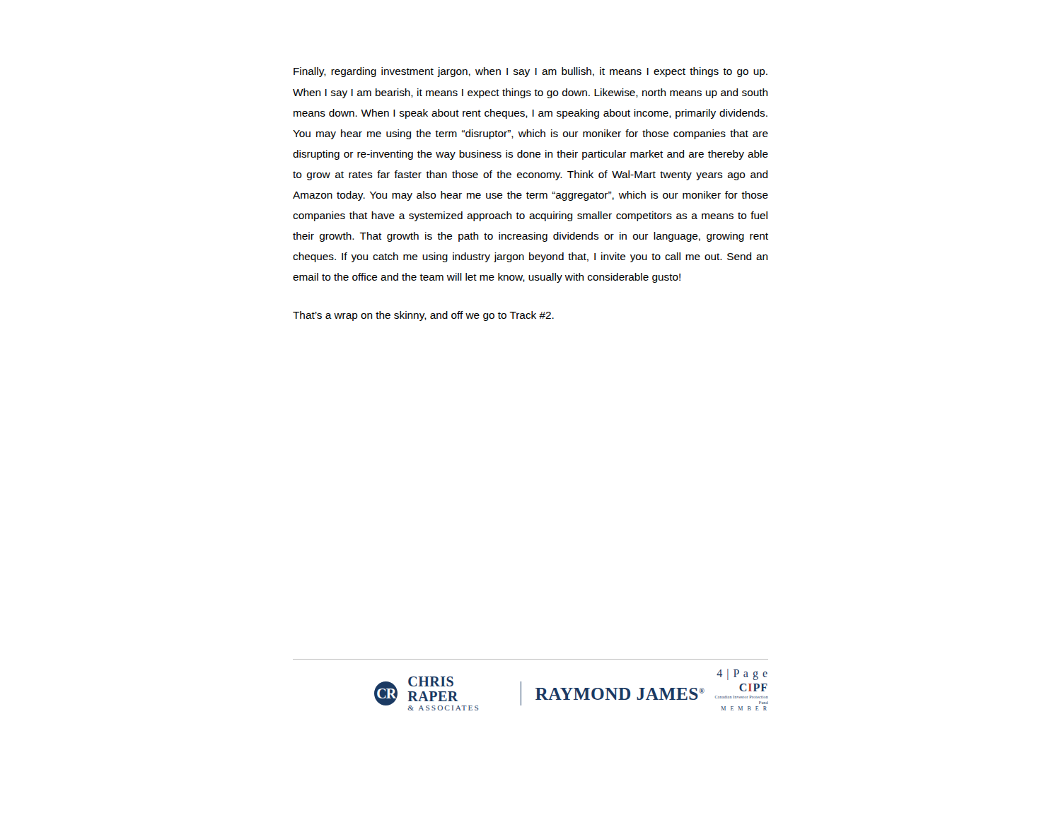Finally, regarding investment jargon, when I say I am bullish, it means I expect things to go up. When I say I am bearish, it means I expect things to go down. Likewise, north means up and south means down. When I speak about rent cheques, I am speaking about income, primarily dividends. You may hear me using the term “disruptor”, which is our moniker for those companies that are disrupting or re-inventing the way business is done in their particular market and are thereby able to grow at rates far faster than those of the economy. Think of Wal-Mart twenty years ago and Amazon today. You may also hear me use the term “aggregator”, which is our moniker for those companies that have a systemized approach to acquiring smaller competitors as a means to fuel their growth. That growth is the path to increasing dividends or in our language, growing rent cheques. If you catch me using industry jargon beyond that, I invite you to call me out. Send an email to the office and the team will let me know, usually with considerable gusto!
That’s a wrap on the skinny, and off we go to Track #2.
CR
CHRIS RAPER & ASSOCIATES
RAYMOND JAMES®
4 | P a g e
CIPF
Canadian Investor Protection Fund
M E M B E R